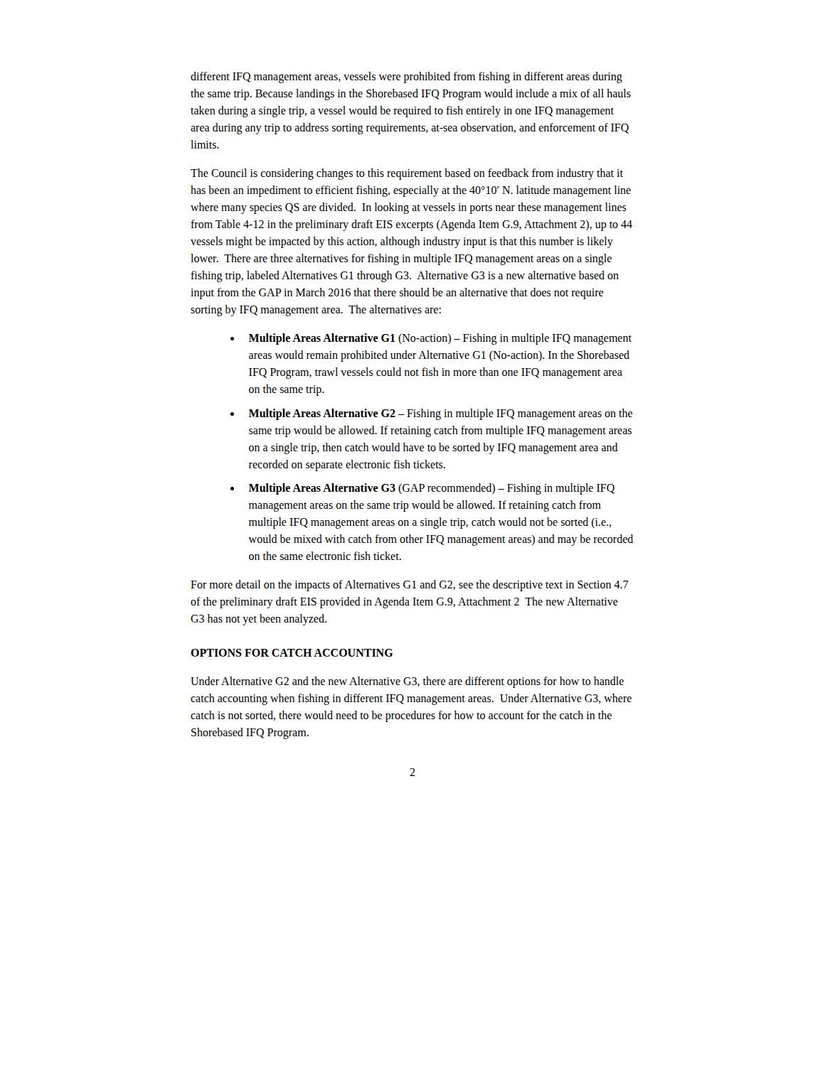different IFQ management areas, vessels were prohibited from fishing in different areas during the same trip. Because landings in the Shorebased IFQ Program would include a mix of all hauls taken during a single trip, a vessel would be required to fish entirely in one IFQ management area during any trip to address sorting requirements, at-sea observation, and enforcement of IFQ limits.
The Council is considering changes to this requirement based on feedback from industry that it has been an impediment to efficient fishing, especially at the 40°10′ N. latitude management line where many species QS are divided. In looking at vessels in ports near these management lines from Table 4-12 in the preliminary draft EIS excerpts (Agenda Item G.9, Attachment 2), up to 44 vessels might be impacted by this action, although industry input is that this number is likely lower. There are three alternatives for fishing in multiple IFQ management areas on a single fishing trip, labeled Alternatives G1 through G3. Alternative G3 is a new alternative based on input from the GAP in March 2016 that there should be an alternative that does not require sorting by IFQ management area. The alternatives are:
Multiple Areas Alternative G1 (No-action) – Fishing in multiple IFQ management areas would remain prohibited under Alternative G1 (No-action). In the Shorebased IFQ Program, trawl vessels could not fish in more than one IFQ management area on the same trip.
Multiple Areas Alternative G2 – Fishing in multiple IFQ management areas on the same trip would be allowed. If retaining catch from multiple IFQ management areas on a single trip, then catch would have to be sorted by IFQ management area and recorded on separate electronic fish tickets.
Multiple Areas Alternative G3 (GAP recommended) – Fishing in multiple IFQ management areas on the same trip would be allowed. If retaining catch from multiple IFQ management areas on a single trip, catch would not be sorted (i.e., would be mixed with catch from other IFQ management areas) and may be recorded on the same electronic fish ticket.
For more detail on the impacts of Alternatives G1 and G2, see the descriptive text in Section 4.7 of the preliminary draft EIS provided in Agenda Item G.9, Attachment 2 The new Alternative G3 has not yet been analyzed.
Options for Catch Accounting
Under Alternative G2 and the new Alternative G3, there are different options for how to handle catch accounting when fishing in different IFQ management areas. Under Alternative G3, where catch is not sorted, there would need to be procedures for how to account for the catch in the Shorebased IFQ Program.
2